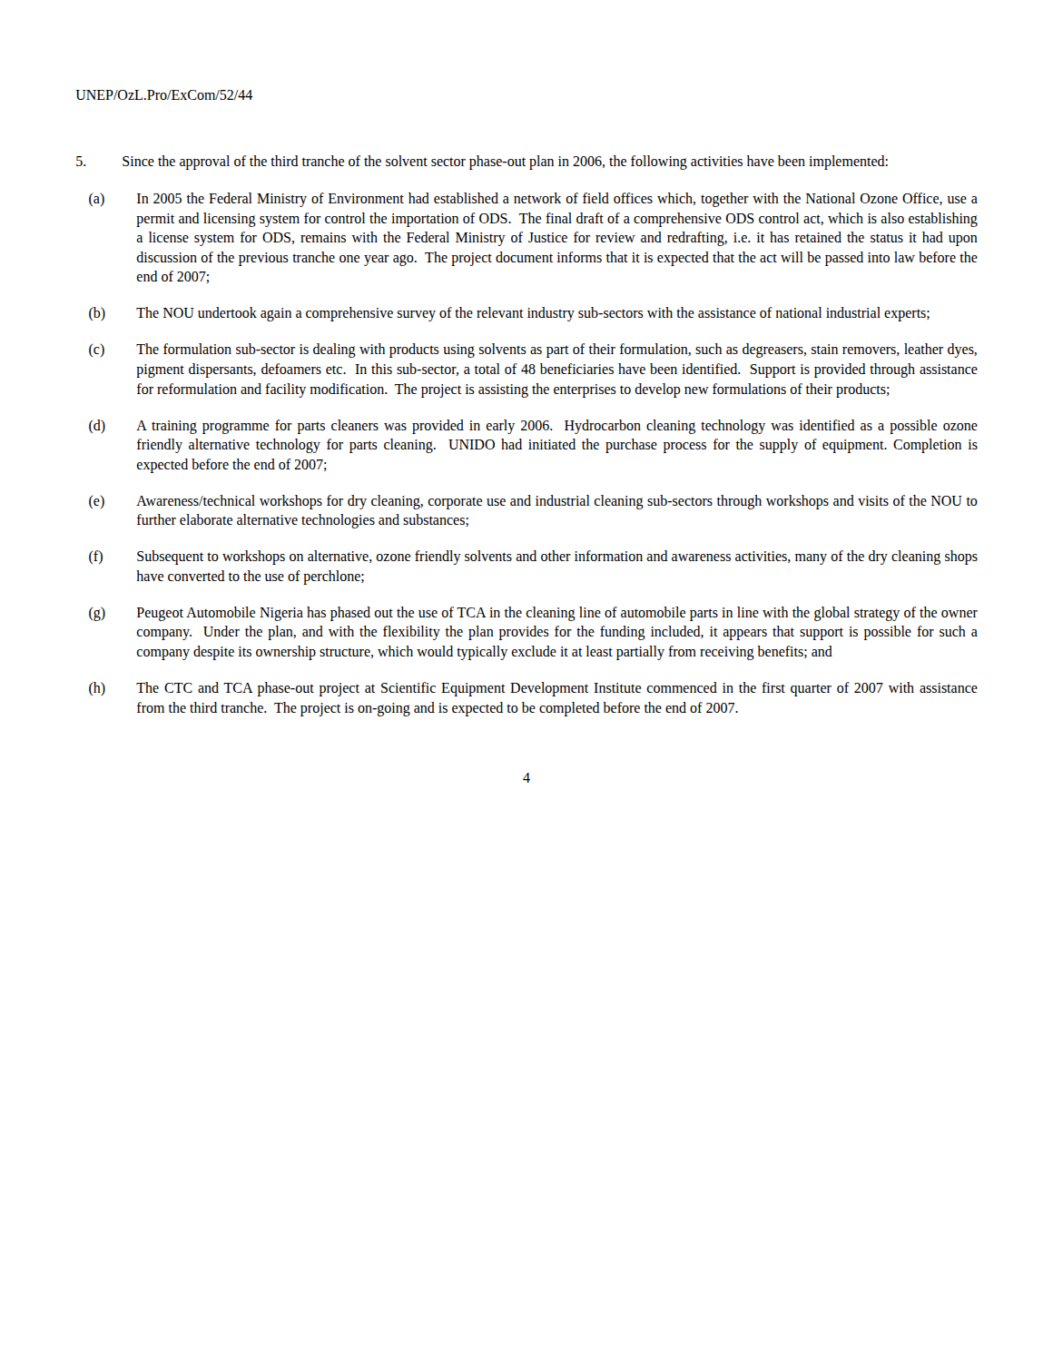UNEP/OzL.Pro/ExCom/52/44
5. Since the approval of the third tranche of the solvent sector phase-out plan in 2006, the following activities have been implemented:
(a) In 2005 the Federal Ministry of Environment had established a network of field offices which, together with the National Ozone Office, use a permit and licensing system for control the importation of ODS. The final draft of a comprehensive ODS control act, which is also establishing a license system for ODS, remains with the Federal Ministry of Justice for review and redrafting, i.e. it has retained the status it had upon discussion of the previous tranche one year ago. The project document informs that it is expected that the act will be passed into law before the end of 2007;
(b) The NOU undertook again a comprehensive survey of the relevant industry sub-sectors with the assistance of national industrial experts;
(c) The formulation sub-sector is dealing with products using solvents as part of their formulation, such as degreasers, stain removers, leather dyes, pigment dispersants, defoamers etc. In this sub-sector, a total of 48 beneficiaries have been identified. Support is provided through assistance for reformulation and facility modification. The project is assisting the enterprises to develop new formulations of their products;
(d) A training programme for parts cleaners was provided in early 2006. Hydrocarbon cleaning technology was identified as a possible ozone friendly alternative technology for parts cleaning. UNIDO had initiated the purchase process for the supply of equipment. Completion is expected before the end of 2007;
(e) Awareness/technical workshops for dry cleaning, corporate use and industrial cleaning sub-sectors through workshops and visits of the NOU to further elaborate alternative technologies and substances;
(f) Subsequent to workshops on alternative, ozone friendly solvents and other information and awareness activities, many of the dry cleaning shops have converted to the use of perchlone;
(g) Peugeot Automobile Nigeria has phased out the use of TCA in the cleaning line of automobile parts in line with the global strategy of the owner company. Under the plan, and with the flexibility the plan provides for the funding included, it appears that support is possible for such a company despite its ownership structure, which would typically exclude it at least partially from receiving benefits; and
(h) The CTC and TCA phase-out project at Scientific Equipment Development Institute commenced in the first quarter of 2007 with assistance from the third tranche. The project is on-going and is expected to be completed before the end of 2007.
4